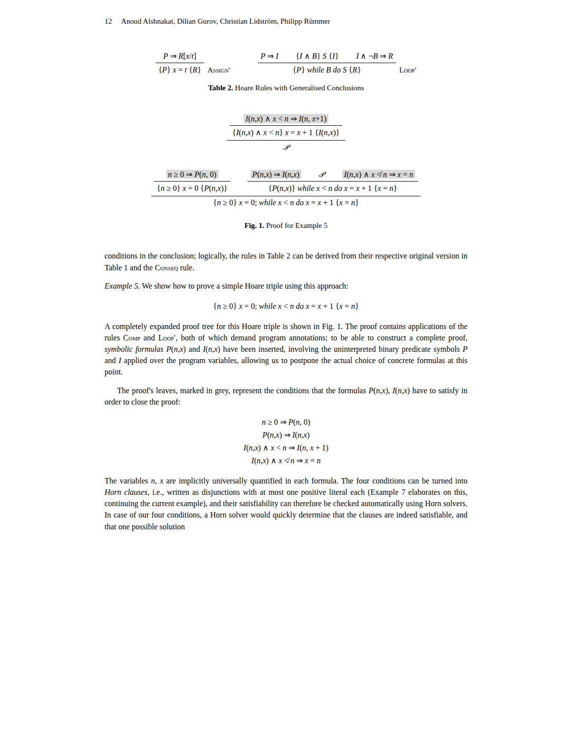12 Anoud Alshnakat, Dilian Gurov, Christian Lidström, Philipp Rümmer
P ⇒ R[x/t]
{P} x = t {R}
Assign′
P ⇒ I {I ∧ B} S {I} I ∧ ¬B ⇒ R
{P} while B do S {R}
Loop′
Table 2. Hoare Rules with Generalised Conclusions
I(n,x) ∧ x < n ⇒ I(n, x+1)
{I(n,x) ∧ x < n} x = x + 1 {I(n,x)}
𝒫
n ≥ 0 ⇒ P(n, 0) {n ≥ 0} x = 0 {P(n,x)} P(n,x) ⇒ I(n,x) 𝒫 I(n,x) ∧ x ≮ n ⇒ x = n {P(n,x)} while x < n do x = x + 1 {x = n}
{n ≥ 0} x = 0; while x < n do x = x + 1 {x = n}
Fig. 1. Proof for Example 5
conditions in the conclusion; logically, the rules in Table 2 can be derived from their respective original version in Table 1 and the Conseq rule.
Example 5. We show how to prove a simple Hoare triple using this approach:
{n ≥ 0} x = 0; while x < n do x = x + 1 {x = n}
A completely expanded proof tree for this Hoare triple is shown in Fig. 1. The proof contains applications of the rules Comp and Loop′, both of which demand program annotations; to be able to construct a complete proof, symbolic formulas P(n,x) and I(n,x) have been inserted, involving the uninterpreted binary predicate symbols P and I applied over the program variables, allowing us to postpone the actual choice of concrete formulas at this point.
The proof's leaves, marked in grey, represent the conditions that the formulas P(n,x), I(n,x) have to satisfy in order to close the proof:
n ≥ 0 ⇒ P(n, 0)
P(n,x) ⇒ I(n,x)
I(n,x) ∧ x < n ⇒ I(n, x + 1)
I(n,x) ∧ x ≮ n ⇒ x = n
The variables n, x are implicitly universally quantified in each formula. The four conditions can be turned into Horn clauses, i.e., written as disjunctions with at most one positive literal each (Example 7 elaborates on this, continuing the current example), and their satisfiability can therefore be checked automatically using Horn solvers. In case of our four conditions, a Horn solver would quickly determine that the clauses are indeed satisfiable, and that one possible solution